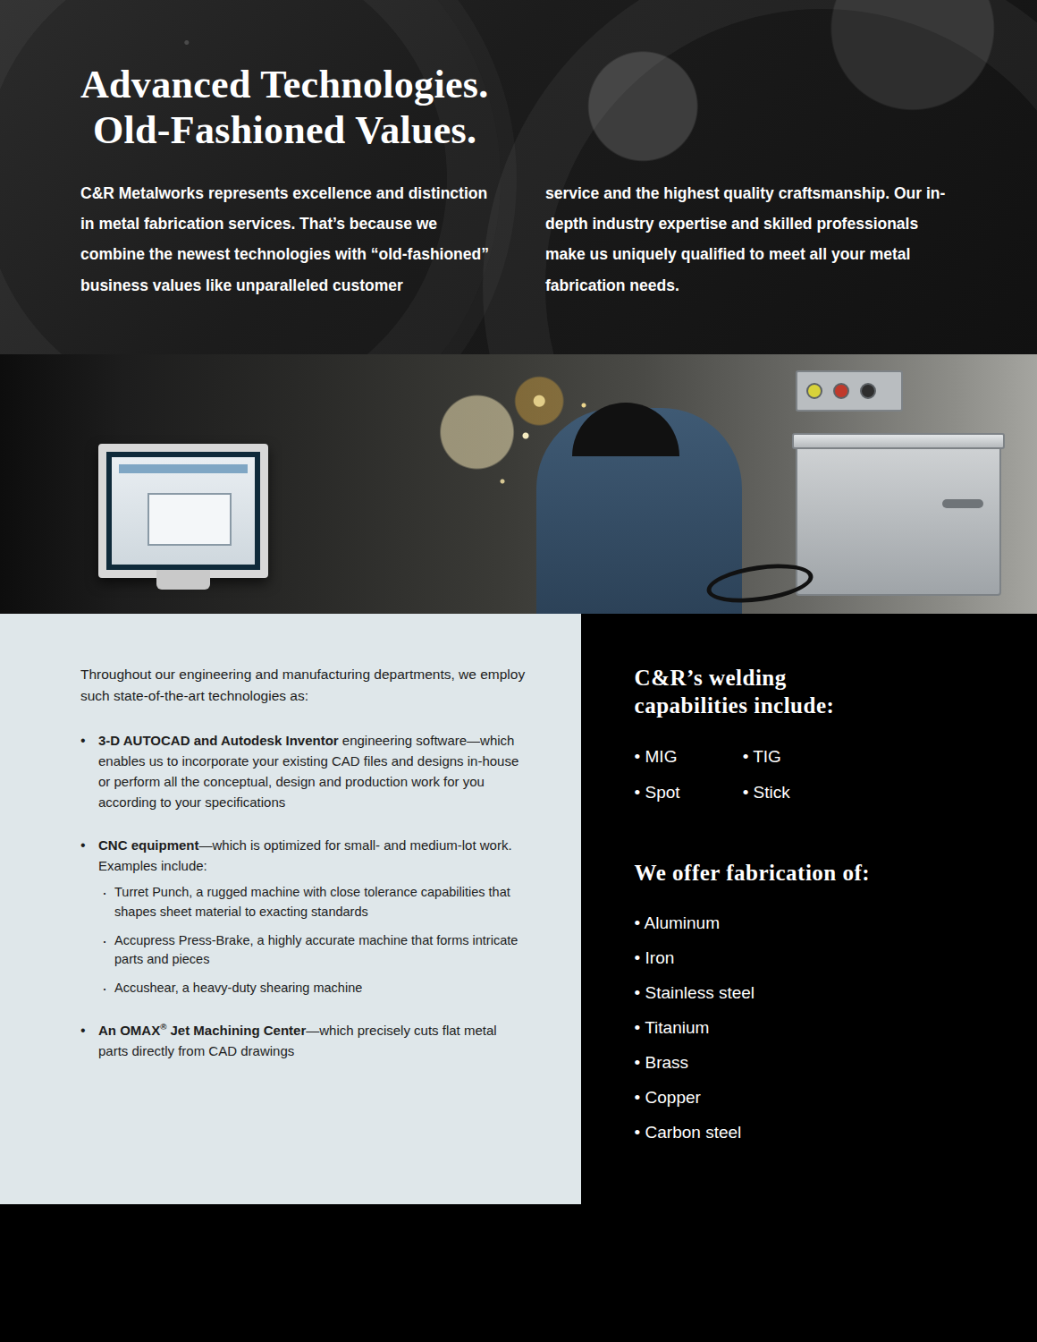Advanced Technologies.Old-Fashioned Values.
C&R Metalworks represents excellence and distinction in metal fabrication services. That’s because we combine the newest technologies with “old-fashioned” business values like unparalleled customer
service and the highest quality craftsmanship. Our in-depth industry expertise and skilled professionals make us uniquely qualified to meet all your metal fabrication needs.
Throughout our engineering and manufacturing departments, we employ such state-of-the-art technologies as:
3-D AUTOCAD and Autodesk Inventor engineering software—which enables us to incorporate your existing CAD files and designs in-house or perform all the conceptual, design and production work for you according to your specifications
CNC equipment—which is optimized for small- and medium-lot work. Examples include:
Turret Punch, a rugged machine with close tolerance capabilities that shapes sheet material to exacting standards
Accupress Press-Brake, a highly accurate machine that forms intricate parts and pieces
Accushear, a heavy-duty shearing machine
An OMAX® Jet Machining Center—which precisely cuts flat metal parts directly from CAD drawings
C&R’s welding
capabilities include:
MIG
Spot
TIG
Stick
We offer fabrication of:
Aluminum
Iron
Stainless steel
Titanium
Brass
Copper
Carbon steel